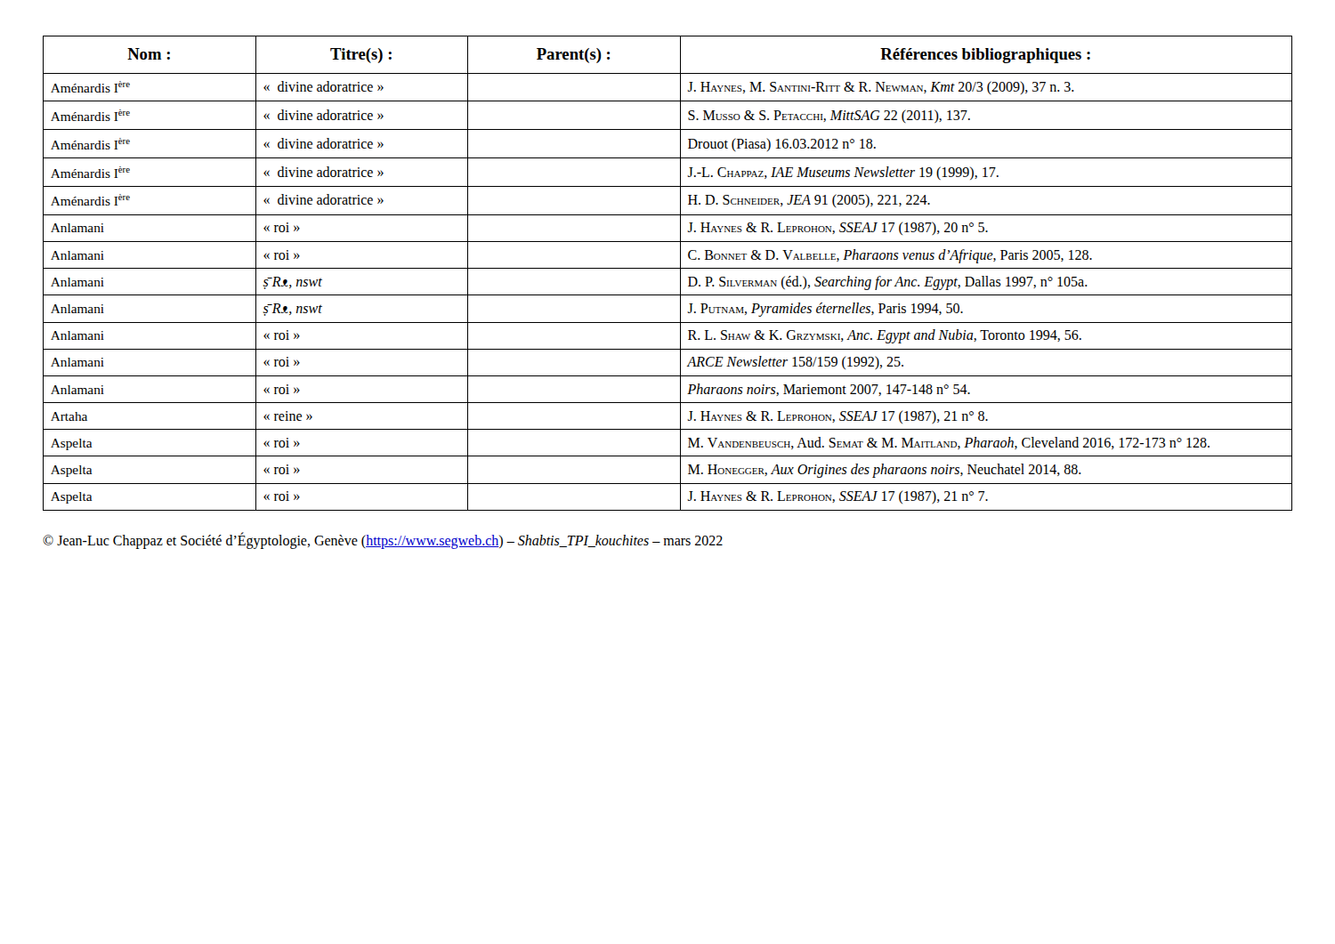| Nom : | Titre(s) : | Parent(s) : | Références bibliographiques : |
| --- | --- | --- | --- |
| Aménardis I ère | « divine adoratrice » | | J. Haynes , M. Santini-Ritt & R. Newman , Kmt 20/3 (2009), 37 n. 3. |
| Aménardis I ère | « divine adoratrice » | | S. Musso & S. Petacchi , MittSAG 22 (2011), 137. |
| Aménardis I ère | « divine adoratrice » | | Drouot (Piasa) 16.03.2012 n° 18. |
| Aménardis I ère | « divine adoratrice » | | J.-L. Chappaz , IAE Museums Newsletter 19 (1999), 17. |
| Aménardis I ère | « divine adoratrice » | | H. D. Schneider , JEA 91 (2005), 221, 224. |
| Anlamani | « roi » | | J. Haynes & R. Leprohon , SSEAJ 17 (1987), 20 n° 5. |
| Anlamani | « roi » | | C. Bonnet & D. Valbelle , Pharaons venus d’Afrique , Paris 2005, 128. |
| Anlamani | ṣ̄ Rᴥ, nswt | | D. P. Silverman (éd.), Searching for Anc. Egypt , Dallas 1997, n° 105a. |
| Anlamani | ṣ̄ Rᴥ, nswt | | J. Putnam , Pyramides éternelles , Paris 1994, 50. |
| Anlamani | « roi » | | R. L. Shaw & K. Grzymski , Anc. Egypt and Nubia , Toronto 1994, 56. |
| Anlamani | « roi » | | ARCE Newsletter 158/159 (1992), 25. |
| Anlamani | « roi » | | Pharaons noirs , Mariemont 2007, 147-148 n° 54. |
| Artaha | « reine » | | J. Haynes & R. Leprohon , SSEAJ 17 (1987), 21 n° 8. |
| Aspelta | « roi » | | M. Vandenbeusch , Aud. Semat & M. Maitland , Pharaoh , Cleveland 2016, 172-173 n° 128. |
| Aspelta | « roi » | | M. Honegger , Aux Origines des pharaons noirs , Neuchatel 2014, 88. |
| Aspelta | « roi » | | J. Haynes & R. Leprohon , SSEAJ 17 (1987), 21 n° 7. |
© Jean-Luc Chappaz et Société d’Égyptologie, Genève (https://www.segweb.ch) – Shabtis_TPI_kouchites – mars 2022